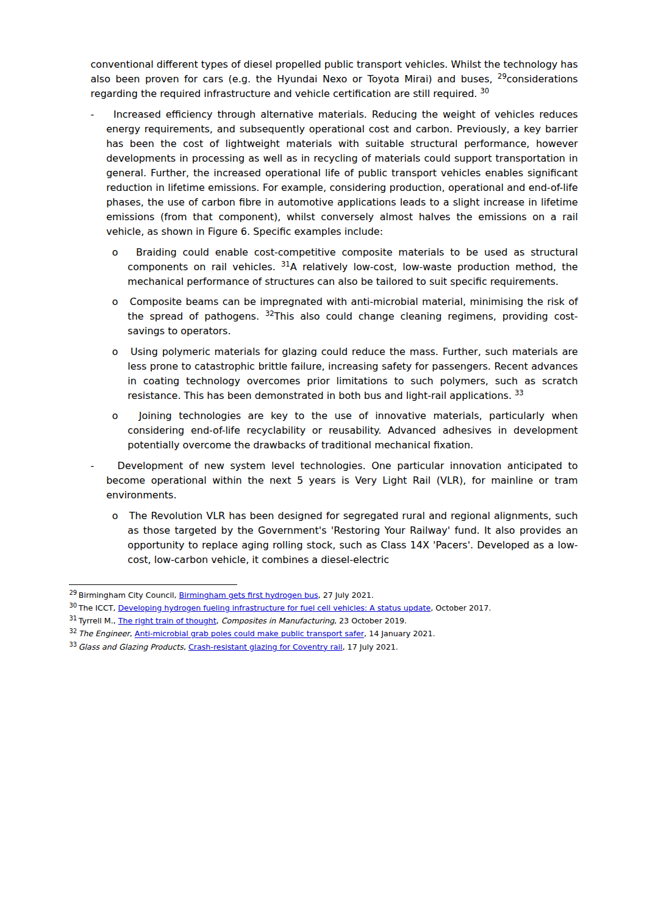conventional different types of diesel propelled public transport vehicles. Whilst the technology has also been proven for cars (e.g. the Hyundai Nexo or Toyota Mirai) and buses, 29considerations regarding the required infrastructure and vehicle certification are still required. 30
- Increased efficiency through alternative materials. Reducing the weight of vehicles reduces energy requirements, and subsequently operational cost and carbon. Previously, a key barrier has been the cost of lightweight materials with suitable structural performance, however developments in processing as well as in recycling of materials could support transportation in general. Further, the increased operational life of public transport vehicles enables significant reduction in lifetime emissions. For example, considering production, operational and end-of-life phases, the use of carbon fibre in automotive applications leads to a slight increase in lifetime emissions (from that component), whilst conversely almost halves the emissions on a rail vehicle, as shown in Figure 6. Specific examples include:
o Braiding could enable cost-competitive composite materials to be used as structural components on rail vehicles. 31A relatively low-cost, low-waste production method, the mechanical performance of structures can also be tailored to suit specific requirements.
o Composite beams can be impregnated with anti-microbial material, minimising the risk of the spread of pathogens. 32This also could change cleaning regimens, providing cost-savings to operators.
o Using polymeric materials for glazing could reduce the mass. Further, such materials are less prone to catastrophic brittle failure, increasing safety for passengers. Recent advances in coating technology overcomes prior limitations to such polymers, such as scratch resistance. This has been demonstrated in both bus and light-rail applications. 33
o Joining technologies are key to the use of innovative materials, particularly when considering end-of-life recyclability or reusability. Advanced adhesives in development potentially overcome the drawbacks of traditional mechanical fixation.
- Development of new system level technologies. One particular innovation anticipated to become operational within the next 5 years is Very Light Rail (VLR), for mainline or tram environments.
o The Revolution VLR has been designed for segregated rural and regional alignments, such as those targeted by the Government's 'Restoring Your Railway' fund. It also provides an opportunity to replace aging rolling stock, such as Class 14X 'Pacers'. Developed as a low-cost, low-carbon vehicle, it combines a diesel-electric
29 Birmingham City Council, Birmingham gets first hydrogen bus, 27 July 2021.
30 The ICCT, Developing hydrogen fueling infrastructure for fuel cell vehicles: A status update, October 2017.
31 Tyrrell M., The right train of thought, Composites in Manufacturing, 23 October 2019.
32 The Engineer, Anti-microbial grab poles could make public transport safer, 14 January 2021.
33 Glass and Glazing Products, Crash-resistant glazing for Coventry rail, 17 July 2021.